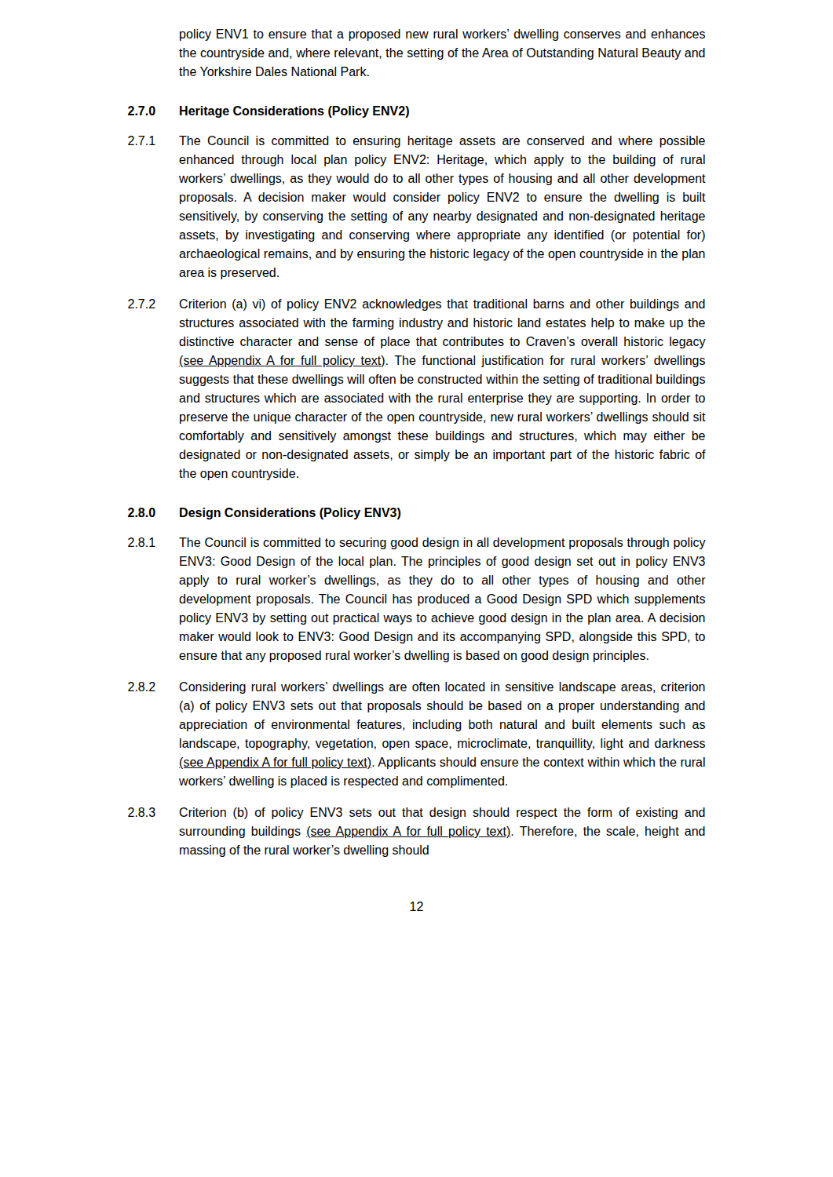policy ENV1 to ensure that a proposed new rural workers’ dwelling conserves and enhances the countryside and, where relevant, the setting of the Area of Outstanding Natural Beauty and the Yorkshire Dales National Park.
2.7.0
Heritage Considerations (Policy ENV2)
2.7.1
The Council is committed to ensuring heritage assets are conserved and where possible enhanced through local plan policy ENV2: Heritage, which apply to the building of rural workers’ dwellings, as they would do to all other types of housing and all other development proposals. A decision maker would consider policy ENV2 to ensure the dwelling is built sensitively, by conserving the setting of any nearby designated and non-designated heritage assets, by investigating and conserving where appropriate any identified (or potential for) archaeological remains, and by ensuring the historic legacy of the open countryside in the plan area is preserved.
2.7.2
Criterion (a) vi) of policy ENV2 acknowledges that traditional barns and other buildings and structures associated with the farming industry and historic land estates help to make up the distinctive character and sense of place that contributes to Craven’s overall historic legacy (see Appendix A for full policy text). The functional justification for rural workers’ dwellings suggests that these dwellings will often be constructed within the setting of traditional buildings and structures which are associated with the rural enterprise they are supporting. In order to preserve the unique character of the open countryside, new rural workers’ dwellings should sit comfortably and sensitively amongst these buildings and structures, which may either be designated or non-designated assets, or simply be an important part of the historic fabric of the open countryside.
2.8.0
Design Considerations (Policy ENV3)
2.8.1
The Council is committed to securing good design in all development proposals through policy ENV3: Good Design of the local plan. The principles of good design set out in policy ENV3 apply to rural worker’s dwellings, as they do to all other types of housing and other development proposals. The Council has produced a Good Design SPD which supplements policy ENV3 by setting out practical ways to achieve good design in the plan area. A decision maker would look to ENV3: Good Design and its accompanying SPD, alongside this SPD, to ensure that any proposed rural worker’s dwelling is based on good design principles.
2.8.2
Considering rural workers’ dwellings are often located in sensitive landscape areas, criterion (a) of policy ENV3 sets out that proposals should be based on a proper understanding and appreciation of environmental features, including both natural and built elements such as landscape, topography, vegetation, open space, microclimate, tranquillity, light and darkness (see Appendix A for full policy text). Applicants should ensure the context within which the rural workers’ dwelling is placed is respected and complimented.
2.8.3
Criterion (b) of policy ENV3 sets out that design should respect the form of existing and surrounding buildings (see Appendix A for full policy text). Therefore, the scale, height and massing of the rural worker’s dwelling should
12